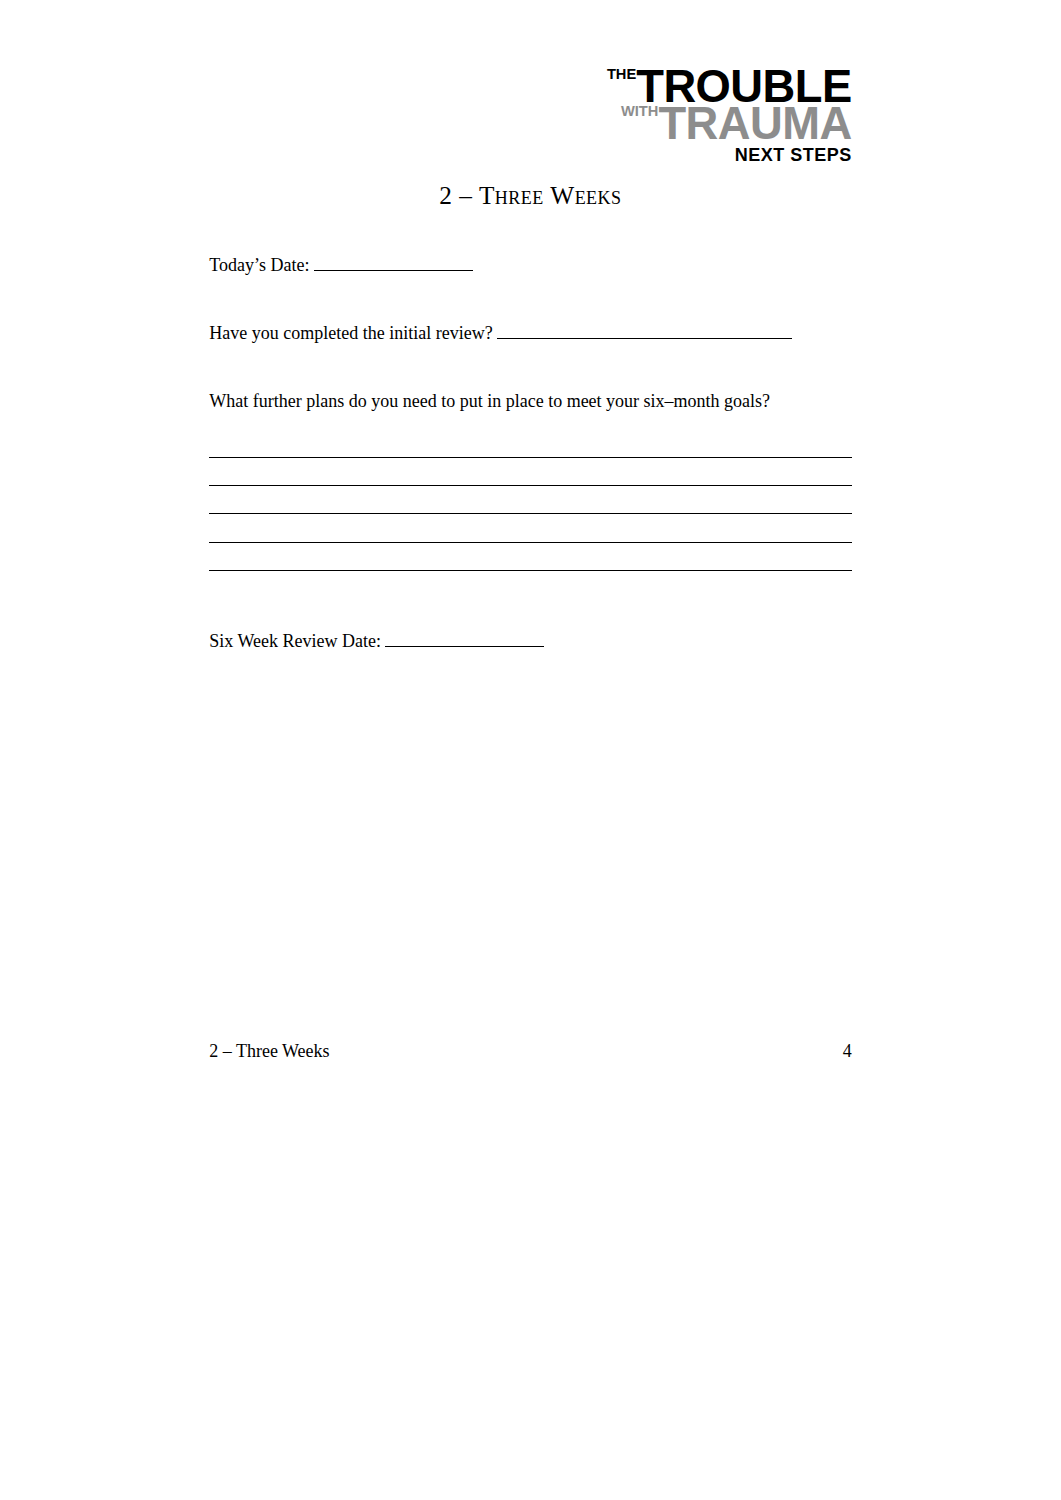THE TROUBLE
WITH TRAUMA
NEXT STEPS
2 – Three Weeks
Today’s Date:
Have you completed the initial review?
What further plans do you need to put in place to meet your six–month goals?
Six Week Review Date:
2 – Three Weeks 4